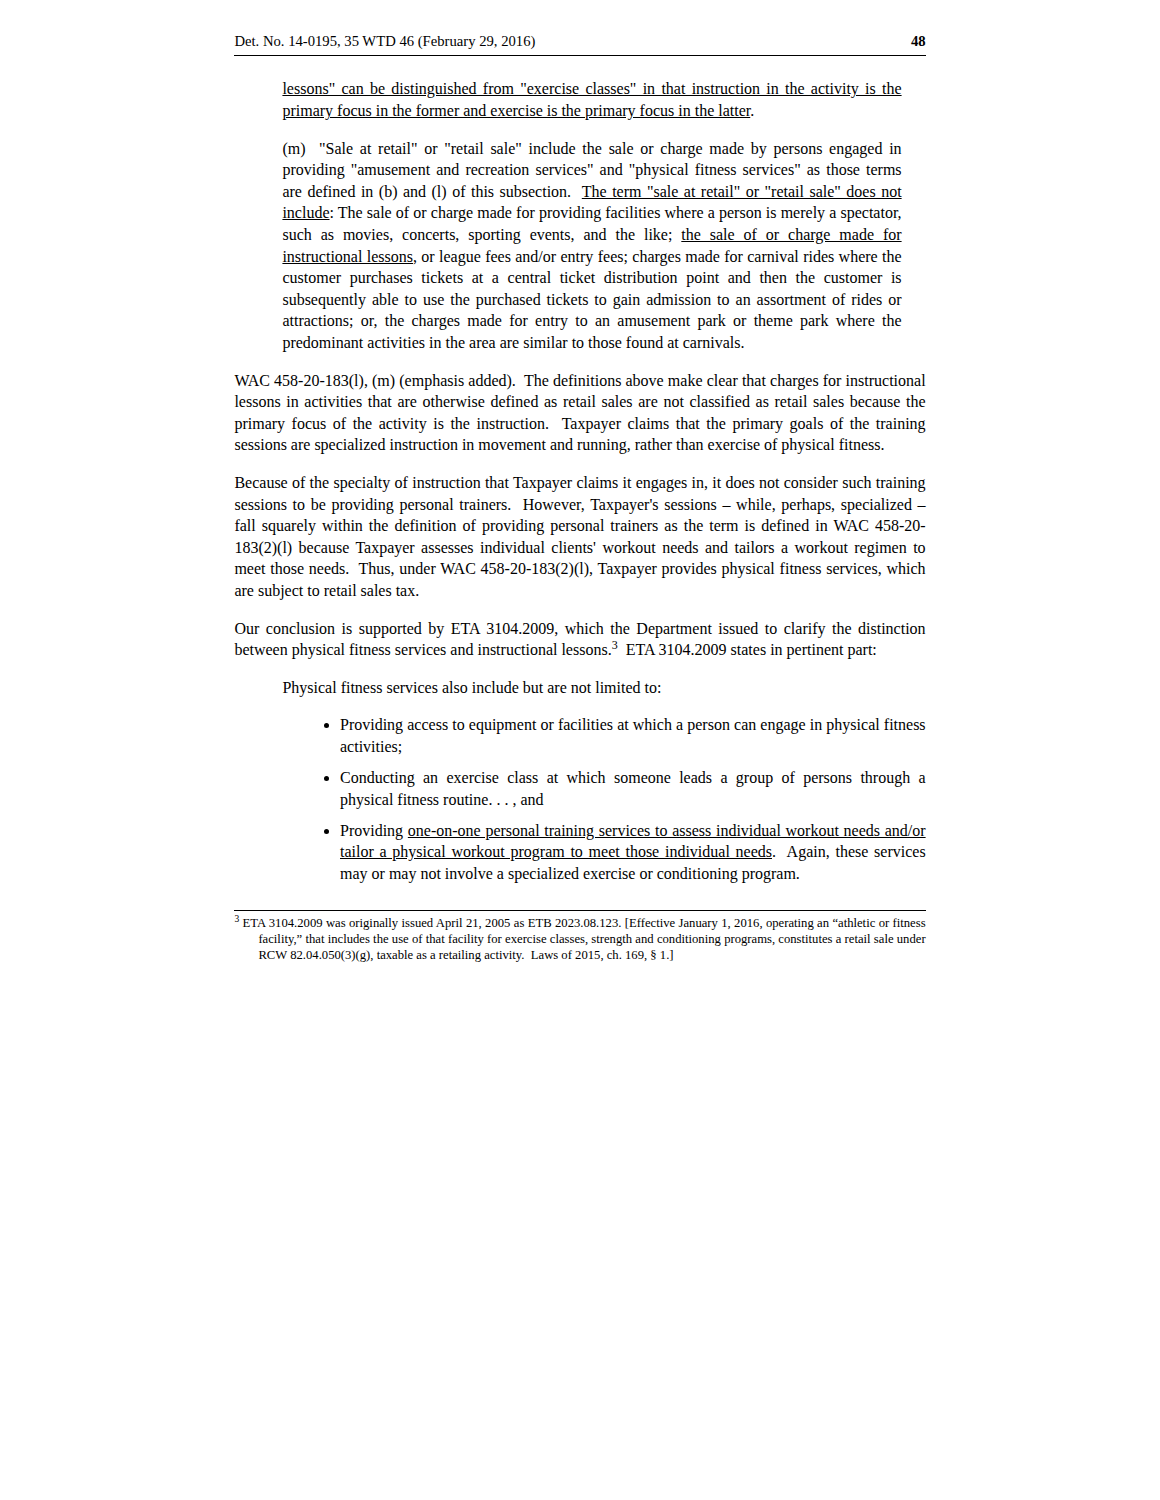Det. No. 14-0195, 35 WTD 46 (February 29, 2016) 48
lessons" can be distinguished from "exercise classes" in that instruction in the activity is the primary focus in the former and exercise is the primary focus in the latter.
(m) "Sale at retail" or "retail sale" include the sale or charge made by persons engaged in providing "amusement and recreation services" and "physical fitness services" as those terms are defined in (b) and (l) of this subsection. The term "sale at retail" or "retail sale" does not include: The sale of or charge made for providing facilities where a person is merely a spectator, such as movies, concerts, sporting events, and the like; the sale of or charge made for instructional lessons, or league fees and/or entry fees; charges made for carnival rides where the customer purchases tickets at a central ticket distribution point and then the customer is subsequently able to use the purchased tickets to gain admission to an assortment of rides or attractions; or, the charges made for entry to an amusement park or theme park where the predominant activities in the area are similar to those found at carnivals.
WAC 458-20-183(l), (m) (emphasis added). The definitions above make clear that charges for instructional lessons in activities that are otherwise defined as retail sales are not classified as retail sales because the primary focus of the activity is the instruction. Taxpayer claims that the primary goals of the training sessions are specialized instruction in movement and running, rather than exercise of physical fitness.
Because of the specialty of instruction that Taxpayer claims it engages in, it does not consider such training sessions to be providing personal trainers. However, Taxpayer's sessions – while, perhaps, specialized – fall squarely within the definition of providing personal trainers as the term is defined in WAC 458-20-183(2)(l) because Taxpayer assesses individual clients' workout needs and tailors a workout regimen to meet those needs. Thus, under WAC 458-20-183(2)(l), Taxpayer provides physical fitness services, which are subject to retail sales tax.
Our conclusion is supported by ETA 3104.2009, which the Department issued to clarify the distinction between physical fitness services and instructional lessons.3 ETA 3104.2009 states in pertinent part:
Physical fitness services also include but are not limited to:
Providing access to equipment or facilities at which a person can engage in physical fitness activities;
Conducting an exercise class at which someone leads a group of persons through a physical fitness routine. . . , and
Providing one-on-one personal training services to assess individual workout needs and/or tailor a physical workout program to meet those individual needs. Again, these services may or may not involve a specialized exercise or conditioning program.
3 ETA 3104.2009 was originally issued April 21, 2005 as ETB 2023.08.123. [Effective January 1, 2016, operating an “athletic or fitness facility,” that includes the use of that facility for exercise classes, strength and conditioning programs, constitutes a retail sale under RCW 82.04.050(3)(g), taxable as a retailing activity. Laws of 2015, ch. 169, § 1.]